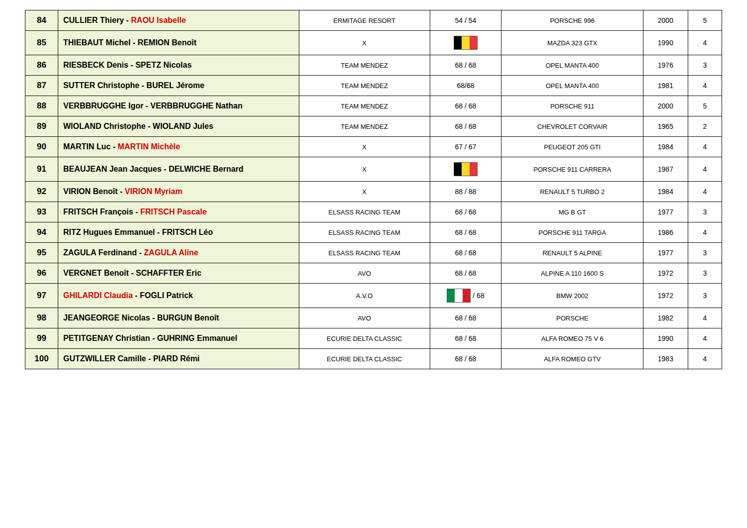| 84 | CULLIER Thiery - RAOU Isabelle | ERMITAGE RESORT | 54 / 54 | PORSCHE 996 | 2000 | 5 |
| 85 | THIEBAUT Michel - REMION Benoît | X | | MAZDA 323 GTX | 1990 | 4 |
| 86 | RIESBECK Denis - SPETZ Nicolas | TEAM MENDEZ | 68 / 68 | OPEL MANTA 400 | 1976 | 3 |
| 87 | SUTTER Christophe - BUREL Jérome | TEAM MENDEZ | 68/68 | OPEL MANTA 400 | 1981 | 4 |
| 88 | VERBBRUGGHE Igor - VERBBRUGGHE Nathan | TEAM MENDEZ | 68 / 68 | PORSCHE 911 | 2000 | 5 |
| 89 | WIOLAND Christophe - WIOLAND Jules | TEAM MENDEZ | 68 / 68 | CHEVROLET CORVAIR | 1965 | 2 |
| 90 | MARTIN Luc - MARTIN Michèle | X | 67 / 67 | PEUGEOT 205 GTI | 1984 | 4 |
| 91 | BEAUJEAN Jean Jacques - DELWICHE Bernard | X | | PORSCHE 911 CARRERA | 1987 | 4 |
| 92 | VIRION Benoît - VIRION Myriam | X | 88 / 88 | RENAULT 5 TURBO 2 | 1984 | 4 |
| 93 | FRITSCH François - FRITSCH Pascale | ELSASS RACING TEAM | 68 / 68 | MG B GT | 1977 | 3 |
| 94 | RITZ Hugues Emmanuel - FRITSCH Léo | ELSASS RACING TEAM | 68 / 68 | PORSCHE 911 TARGA | 1986 | 4 |
| 95 | ZAGULA Ferdinand - ZAGULA Aline | ELSASS RACING TEAM | 68 / 68 | RENAULT 5 ALPINE | 1977 | 3 |
| 96 | VERGNET Benoît - SCHAFFTER Eric | AVO | 68 / 68 | ALPINE A 110 1600 S | 1972 | 3 |
| 97 | GHILARDI Claudia - FOGLI Patrick | A.V.O | / 68 | BMW 2002 | 1972 | 3 |
| 98 | JEANGEORGE Nicolas - BURGUN Benoît | AVO | 68 / 68 | PORSCHE | 1982 | 4 |
| 99 | PETITGENAY Christian - GUHRING Emmanuel | ECURIE DELTA CLASSIC | 68 / 68 | ALFA ROMEO 75 V 6 | 1990 | 4 |
| 100 | GUTZWILLER Camille - PIARD Rémi | ECURIE DELTA CLASSIC | 68 / 68 | ALFA ROMEO GTV | 1983 | 4 |